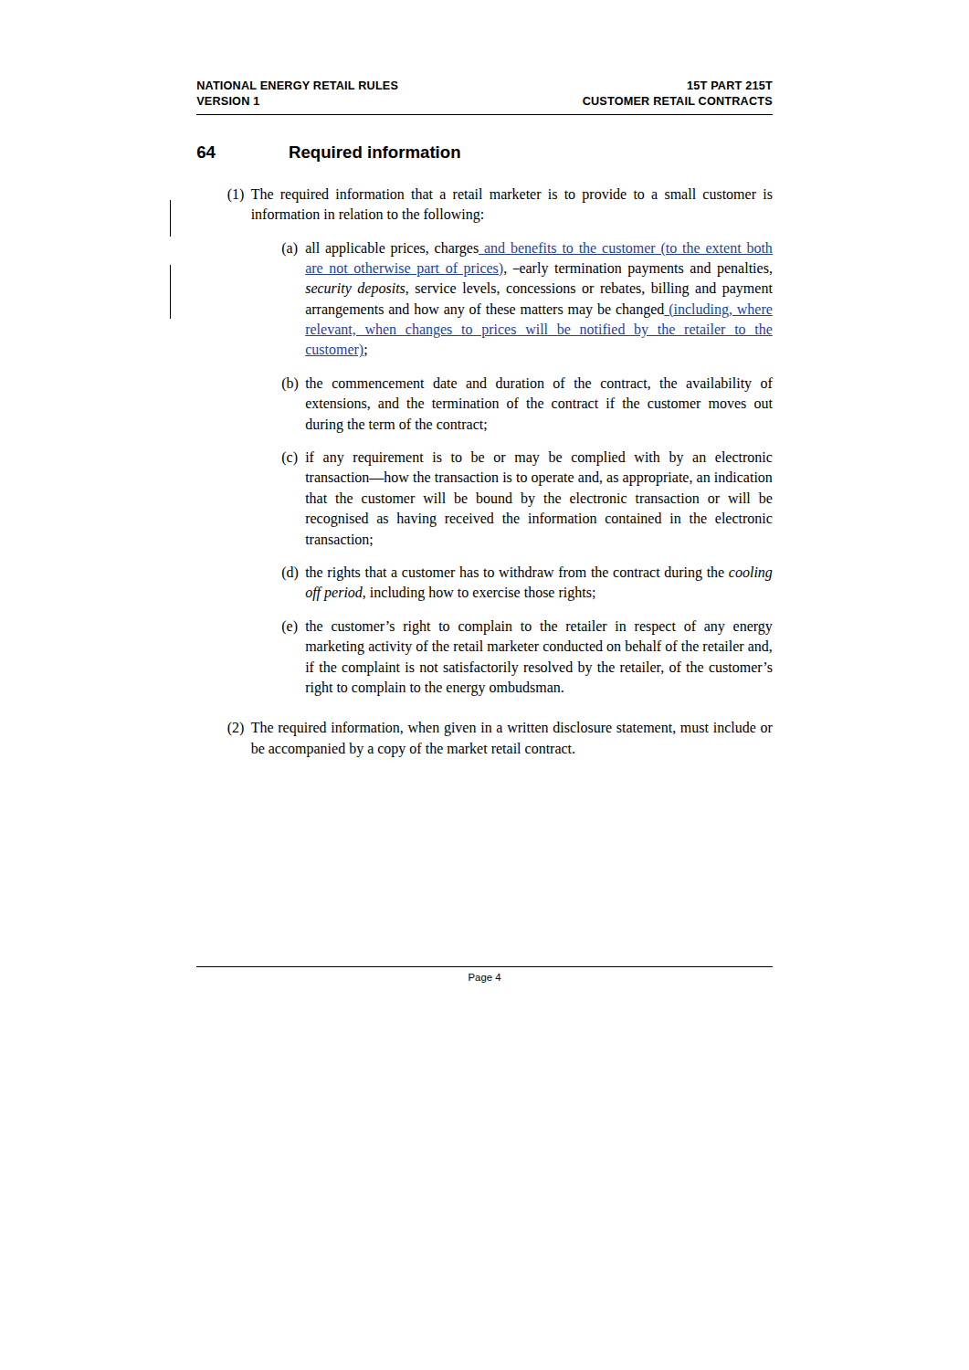NATIONAL ENERGY RETAIL RULES
VERSION 1
15T PART 215T
CUSTOMER RETAIL CONTRACTS
64 Required information
(1)
The required information that a retail marketer is to provide to a small customer is information in relation to the following:
(a)
all applicable prices, charges and benefits to the customer (to the extent both are not otherwise part of prices), early termination payments and penalties, security deposits, service levels, concessions or rebates, billing and payment arrangements and how any of these matters may be changed (including, where relevant, when changes to prices will be notified by the retailer to the customer);
(b)
the commencement date and duration of the contract, the availability of extensions, and the termination of the contract if the customer moves out during the term of the contract;
(c)
if any requirement is to be or may be complied with by an electronic transaction—how the transaction is to operate and, as appropriate, an indication that the customer will be bound by the electronic transaction or will be recognised as having received the information contained in the electronic transaction;
(d)
the rights that a customer has to withdraw from the contract during the cooling off period, including how to exercise those rights;
(e)
the customer’s right to complain to the retailer in respect of any energy marketing activity of the retail marketer conducted on behalf of the retailer and, if the complaint is not satisfactorily resolved by the retailer, of the customer’s right to complain to the energy ombudsman.
(2)
The required information, when given in a written disclosure statement, must include or be accompanied by a copy of the market retail contract.
Page 4